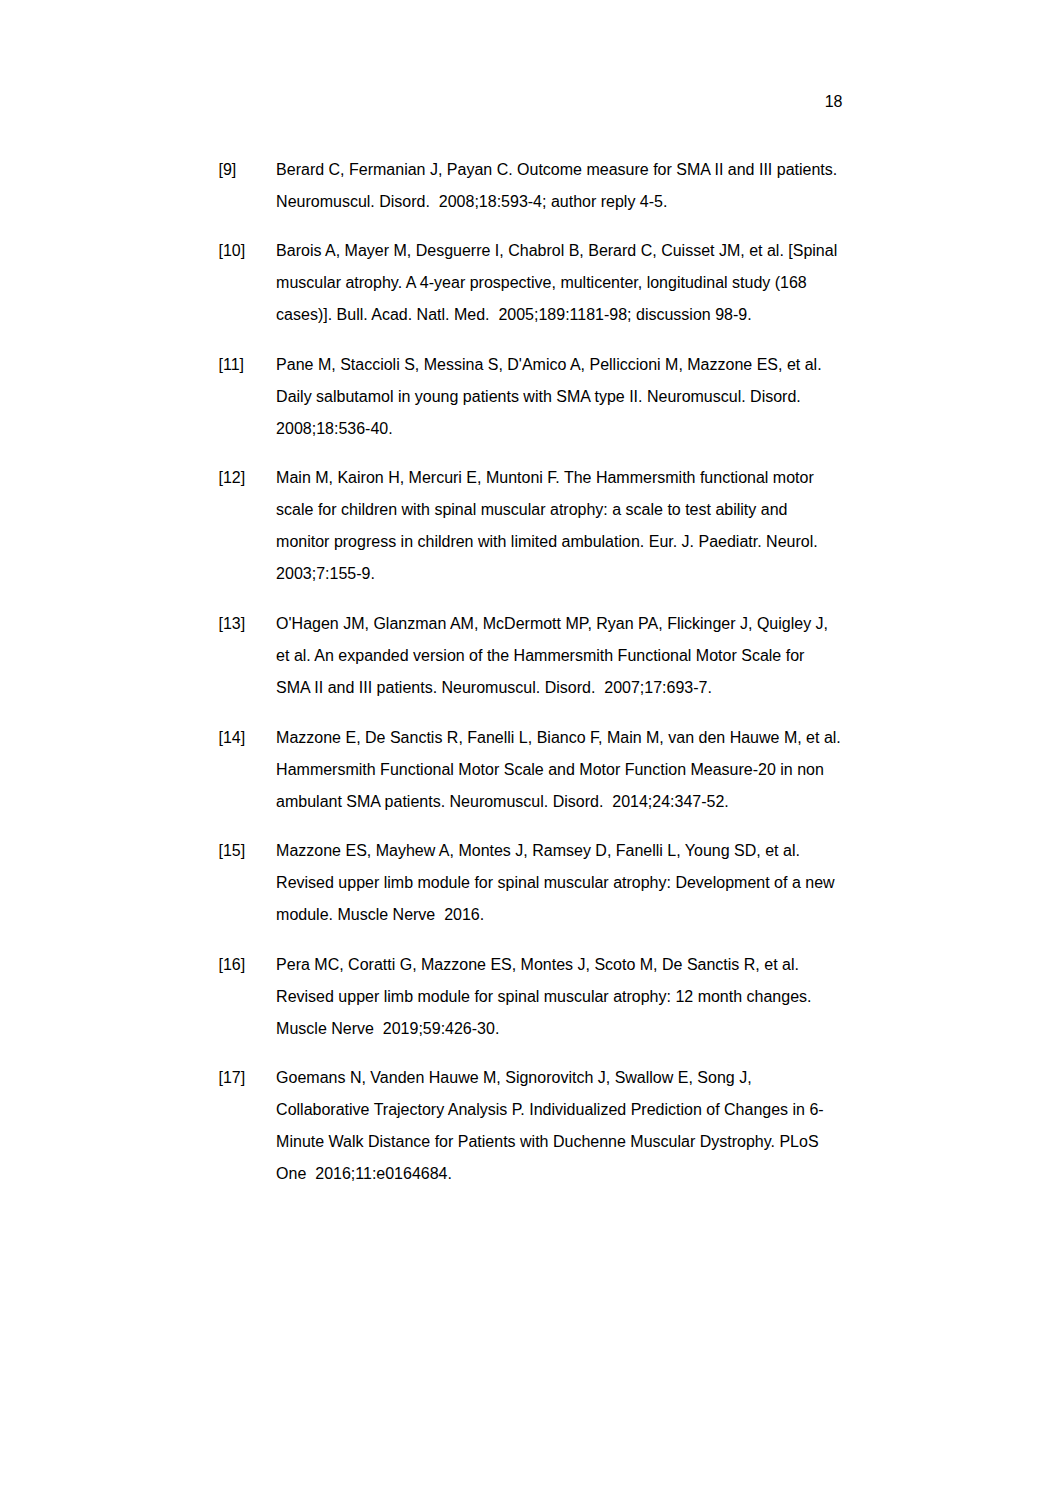18
[9] Berard C, Fermanian J, Payan C. Outcome measure for SMA II and III patients. Neuromuscul. Disord. 2008;18:593-4; author reply 4-5.
[10] Barois A, Mayer M, Desguerre I, Chabrol B, Berard C, Cuisset JM, et al. [Spinal muscular atrophy. A 4-year prospective, multicenter, longitudinal study (168 cases)]. Bull. Acad. Natl. Med. 2005;189:1181-98; discussion 98-9.
[11] Pane M, Staccioli S, Messina S, D'Amico A, Pelliccioni M, Mazzone ES, et al. Daily salbutamol in young patients with SMA type II. Neuromuscul. Disord. 2008;18:536-40.
[12] Main M, Kairon H, Mercuri E, Muntoni F. The Hammersmith functional motor scale for children with spinal muscular atrophy: a scale to test ability and monitor progress in children with limited ambulation. Eur. J. Paediatr. Neurol. 2003;7:155-9.
[13] O'Hagen JM, Glanzman AM, McDermott MP, Ryan PA, Flickinger J, Quigley J, et al. An expanded version of the Hammersmith Functional Motor Scale for SMA II and III patients. Neuromuscul. Disord. 2007;17:693-7.
[14] Mazzone E, De Sanctis R, Fanelli L, Bianco F, Main M, van den Hauwe M, et al. Hammersmith Functional Motor Scale and Motor Function Measure-20 in non ambulant SMA patients. Neuromuscul. Disord. 2014;24:347-52.
[15] Mazzone ES, Mayhew A, Montes J, Ramsey D, Fanelli L, Young SD, et al. Revised upper limb module for spinal muscular atrophy: Development of a new module. Muscle Nerve 2016.
[16] Pera MC, Coratti G, Mazzone ES, Montes J, Scoto M, De Sanctis R, et al. Revised upper limb module for spinal muscular atrophy: 12 month changes. Muscle Nerve 2019;59:426-30.
[17] Goemans N, Vanden Hauwe M, Signorovitch J, Swallow E, Song J, Collaborative Trajectory Analysis P. Individualized Prediction of Changes in 6-Minute Walk Distance for Patients with Duchenne Muscular Dystrophy. PLoS One 2016;11:e0164684.